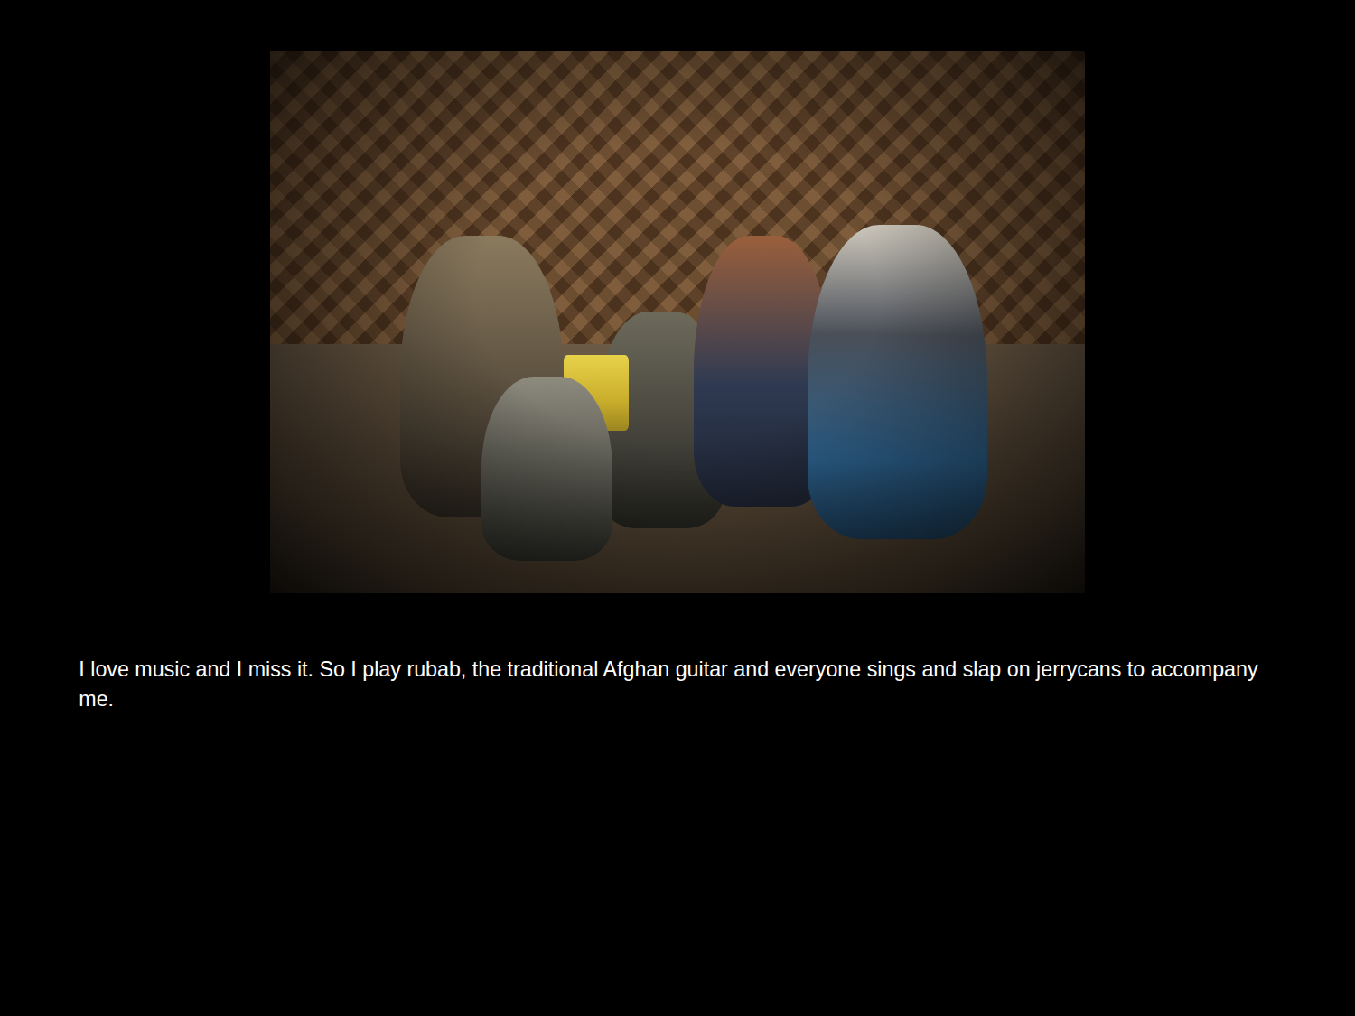I love music and I miss it. So I play rubab, the traditional Afghan guitar and everyone sings and slap on jerrycans to accompany me.